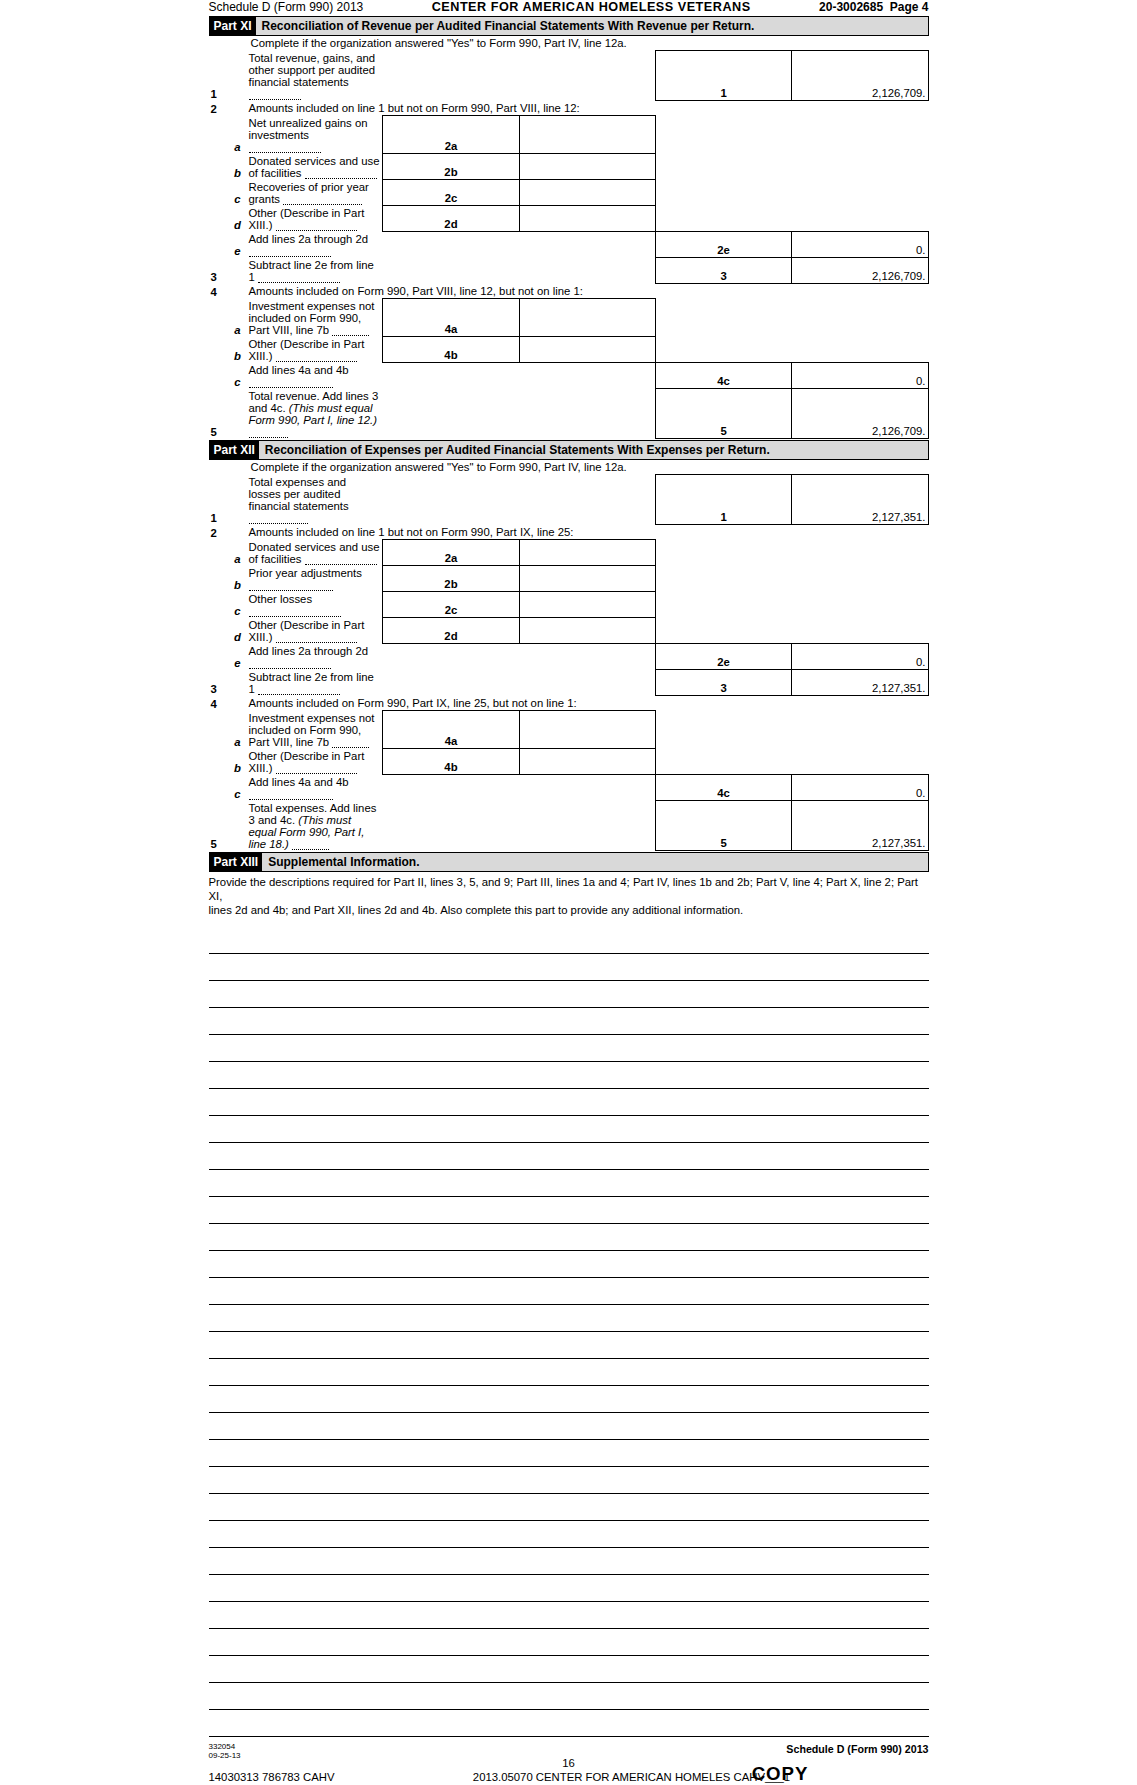Schedule D (Form 990) 2013
CENTER FOR AMERICAN HOMELESS VETERANS
20-3002685 Page 4
Part XI
Reconciliation of Revenue per Audited Financial Statements With Revenue per Return.
| | | Complete if the organization answered "Yes" to Form 990, Part IV, line 12a. |
| 1 | | Total revenue, gains, and other support per audited financial statements | | | 1 | 2,126,709. |
| 2 | | Amounts included on line 1 but not on Form 990, Part VIII, line 12: |
| | a | Net unrealized gains on investments | 2a | | | |
| | b | Donated services and use of facilities | 2b | | | |
| | c | Recoveries of prior year grants | 2c | | | |
| | d | Other (Describe in Part XIII.) | 2d | | | |
| | e | Add lines 2a through 2d | | | 2e | 0. |
| 3 | | Subtract line 2e from line 1 | | | 3 | 2,126,709. |
| 4 | | Amounts included on Form 990, Part VIII, line 12, but not on line 1: |
| | a | Investment expenses not included on Form 990, Part VIII, line 7b | 4a | | | |
| | b | Other (Describe in Part XIII.) | 4b | | | |
| | c | Add lines 4a and 4b | | | 4c | 0. |
| 5 | | Total revenue. Add lines 3 and 4c. (This must equal Form 990, Part I, line 12.) | | | 5 | 2,126,709. |
Part XII
Reconciliation of Expenses per Audited Financial Statements With Expenses per Return.
| | | Complete if the organization answered "Yes" to Form 990, Part IV, line 12a. |
| 1 | | Total expenses and losses per audited financial statements | | | 1 | 2,127,351. |
| 2 | | Amounts included on line 1 but not on Form 990, Part IX, line 25: |
| | a | Donated services and use of facilities | 2a | | | |
| | b | Prior year adjustments | 2b | | | |
| | c | Other losses | 2c | | | |
| | d | Other (Describe in Part XIII.) | 2d | | | |
| | e | Add lines 2a through 2d | | | 2e | 0. |
| 3 | | Subtract line 2e from line 1 | | | 3 | 2,127,351. |
| 4 | | Amounts included on Form 990, Part IX, line 25, but not on line 1: |
| | a | Investment expenses not included on Form 990, Part VIII, line 7b | 4a | | | |
| | b | Other (Describe in Part XIII.) | 4b | | | |
| | c | Add lines 4a and 4b | | | 4c | 0. |
| 5 | | Total expenses. Add lines 3 and 4c. (This must equal Form 990, Part I, line 18.) | | | 5 | 2,127,351. |
Part XIII
Supplemental Information.
Provide the descriptions required for Part II, lines 3, 5, and 9; Part III, lines 1a and 4; Part IV, lines 1b and 2b; Part V, line 4; Part X, line 2; Part XI,
lines 2d and 4b; and Part XII, lines 2d and 4b. Also complete this part to provide any additional information.
332054
09-25-13
Schedule D (Form 990) 2013
16
14030313 786783 CAHV
2013.05070 CENTER FOR AMERICAN HOMELES CAHV___1
COPY